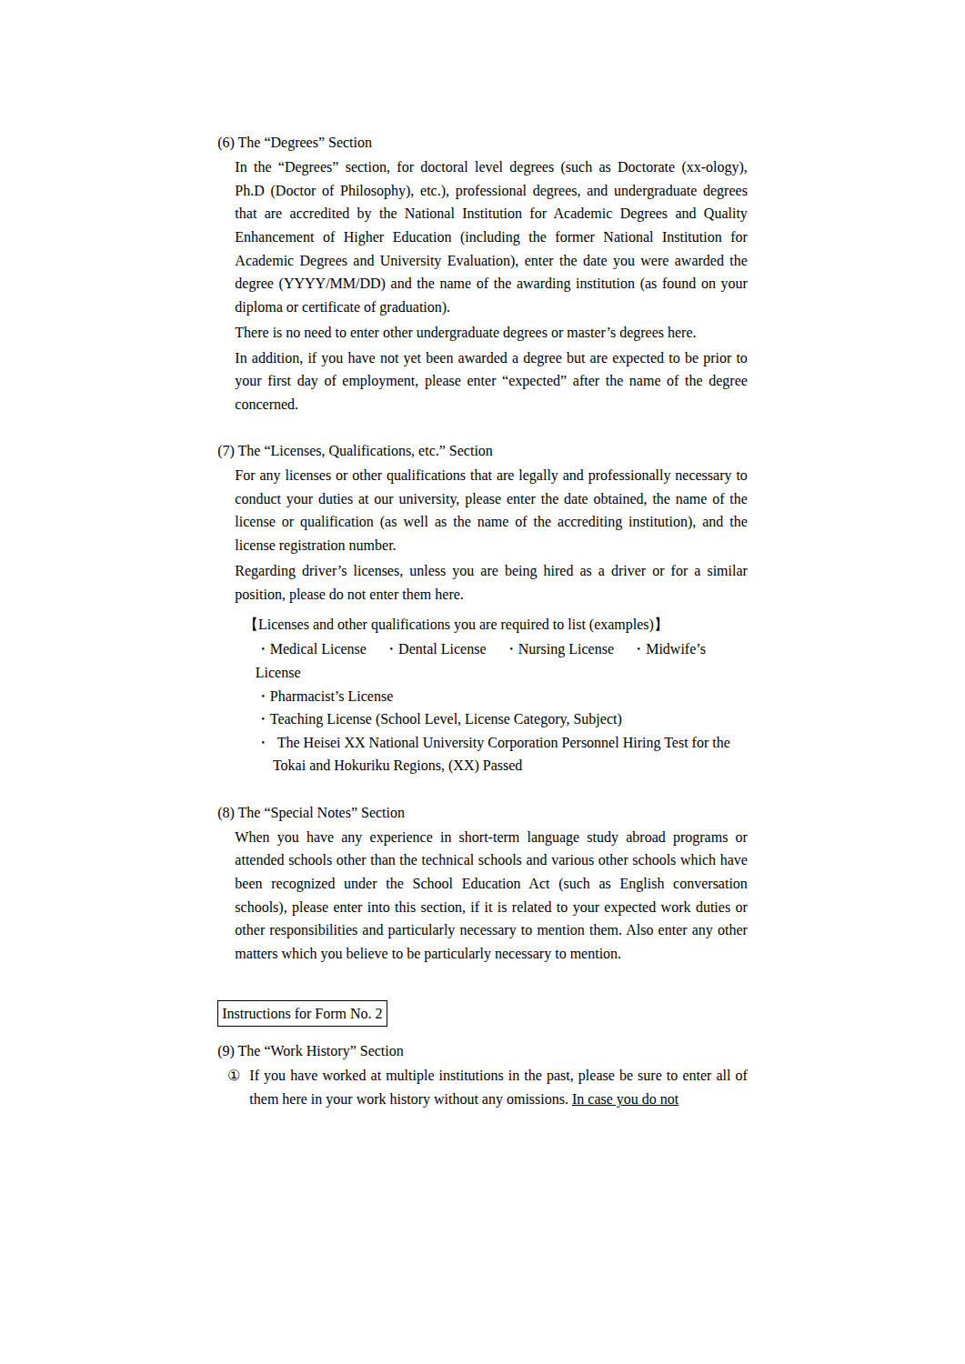(6) The “Degrees” Section
In the “Degrees” section, for doctoral level degrees (such as Doctorate (xx-ology), Ph.D (Doctor of Philosophy), etc.), professional degrees, and undergraduate degrees that are accredited by the National Institution for Academic Degrees and Quality Enhancement of Higher Education (including the former National Institution for Academic Degrees and University Evaluation), enter the date you were awarded the degree (YYYY/MM/DD) and the name of the awarding institution (as found on your diploma or certificate of graduation).
There is no need to enter other undergraduate degrees or master’s degrees here.
In addition, if you have not yet been awarded a degree but are expected to be prior to your first day of employment, please enter “expected” after the name of the degree concerned.
(7) The “Licenses, Qualifications, etc.” Section
For any licenses or other qualifications that are legally and professionally necessary to conduct your duties at our university, please enter the date obtained, the name of the license or qualification (as well as the name of the accrediting institution), and the license registration number.
Regarding driver’s licenses, unless you are being hired as a driver or for a similar position, please do not enter them here.
【Licenses and other qualifications you are required to list (examples)】
・Medical License ・Dental License ・Nursing License ・Midwife’s License
・Pharmacist’s License
・Teaching License (School Level, License Category, Subject)
・ The Heisei XX National University Corporation Personnel Hiring Test for the
Tokai and Hokuriku Regions, (XX) Passed
(8) The “Special Notes” Section
When you have any experience in short-term language study abroad programs or attended schools other than the technical schools and various other schools which have been recognized under the School Education Act (such as English conversation schools), please enter into this section, if it is related to your expected work duties or other responsibilities and particularly necessary to mention them. Also enter any other matters which you believe to be particularly necessary to mention.
Instructions for Form No. 2
(9) The “Work History” Section
① If you have worked at multiple institutions in the past, please be sure to enter all of them here in your work history without any omissions. In case you do not